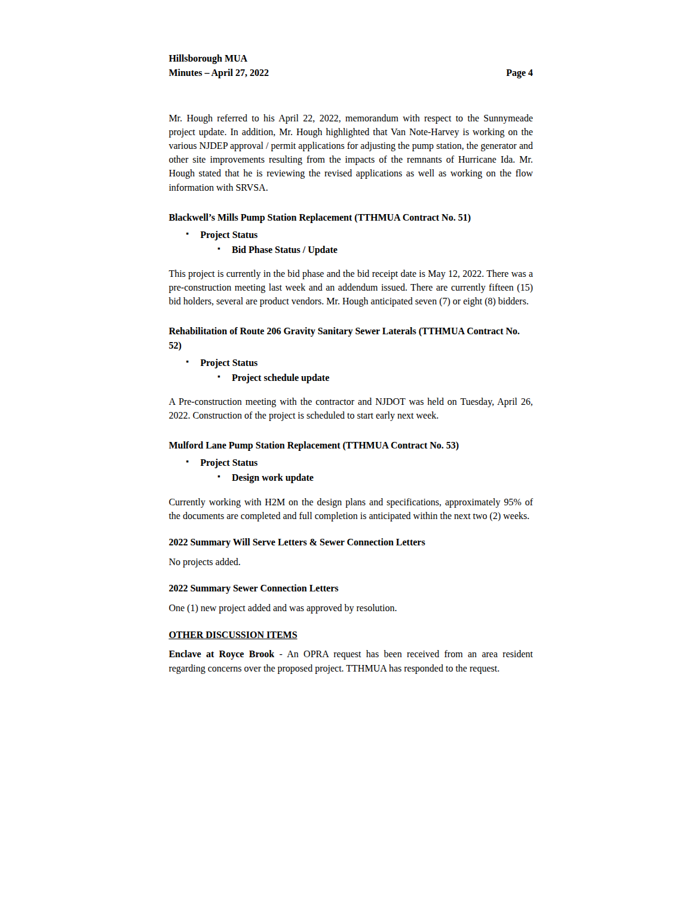Hillsborough MUA
Minutes – April 27, 2022 Page 4
Mr. Hough referred to his April 22, 2022, memorandum with respect to the Sunnymeade project update. In addition, Mr. Hough highlighted that Van Note-Harvey is working on the various NJDEP approval / permit applications for adjusting the pump station, the generator and other site improvements resulting from the impacts of the remnants of Hurricane Ida. Mr. Hough stated that he is reviewing the revised applications as well as working on the flow information with SRVSA.
Blackwell’s Mills Pump Station Replacement (TTHMUA Contract No. 51)
Project Status
Bid Phase Status / Update
This project is currently in the bid phase and the bid receipt date is May 12, 2022. There was a pre-construction meeting last week and an addendum issued. There are currently fifteen (15) bid holders, several are product vendors. Mr. Hough anticipated seven (7) or eight (8) bidders.
Rehabilitation of Route 206 Gravity Sanitary Sewer Laterals (TTHMUA Contract No. 52)
Project Status
Project schedule update
A Pre-construction meeting with the contractor and NJDOT was held on Tuesday, April 26, 2022. Construction of the project is scheduled to start early next week.
Mulford Lane Pump Station Replacement (TTHMUA Contract No. 53)
Project Status
Design work update
Currently working with H2M on the design plans and specifications, approximately 95% of the documents are completed and full completion is anticipated within the next two (2) weeks.
2022 Summary Will Serve Letters & Sewer Connection Letters
No projects added.
2022 Summary Sewer Connection Letters
One (1) new project added and was approved by resolution.
OTHER DISCUSSION ITEMS
Enclave at Royce Brook - An OPRA request has been received from an area resident regarding concerns over the proposed project. TTHMUA has responded to the request.